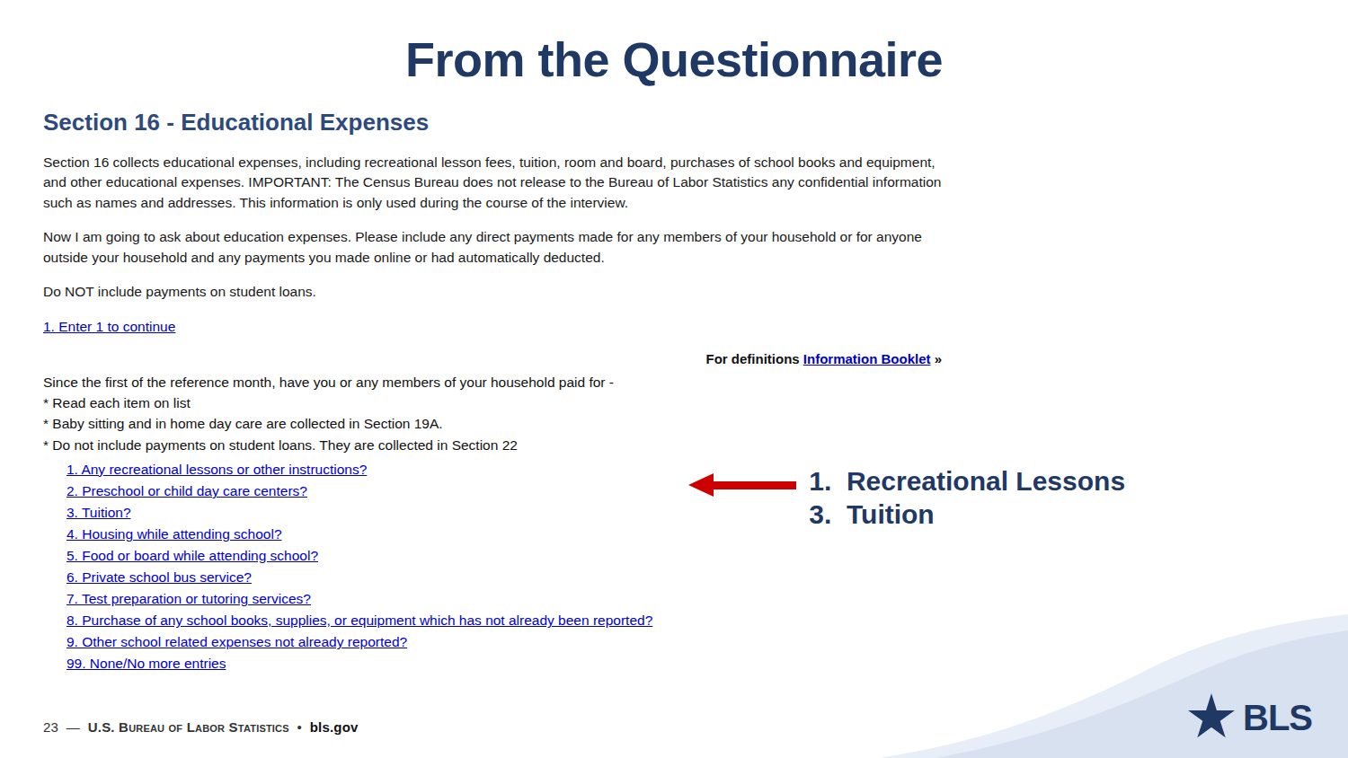From the Questionnaire
Section 16 - Educational Expenses
Section 16 collects educational expenses, including recreational lesson fees, tuition, room and board, purchases of school books and equipment, and other educational expenses. IMPORTANT: The Census Bureau does not release to the Bureau of Labor Statistics any confidential information such as names and addresses. This information is only used during the course of the interview.
Now I am going to ask about education expenses. Please include any direct payments made for any members of your household or for anyone outside your household and any payments you made online or had automatically deducted.
Do NOT include payments on student loans.
1. Enter 1 to continue
For definitions Information Booklet »
Since the first of the reference month, have you or any members of your household paid for -
* Read each item on list
* Baby sitting and in home day care are collected in Section 19A.
* Do not include payments on student loans. They are collected in Section 22
1. Any recreational lessons or other instructions?
2. Preschool or child day care centers?
3. Tuition?
4. Housing while attending school?
5. Food or board while attending school?
6. Private school bus service?
7. Test preparation or tutoring services?
8. Purchase of any school books, supplies, or equipment which has not already been reported?
9. Other school related expenses not already reported?
99. None/No more entries
1. Recreational Lessons
3. Tuition
23 — U.S. Bureau of Labor Statistics • bls.gov
BLS